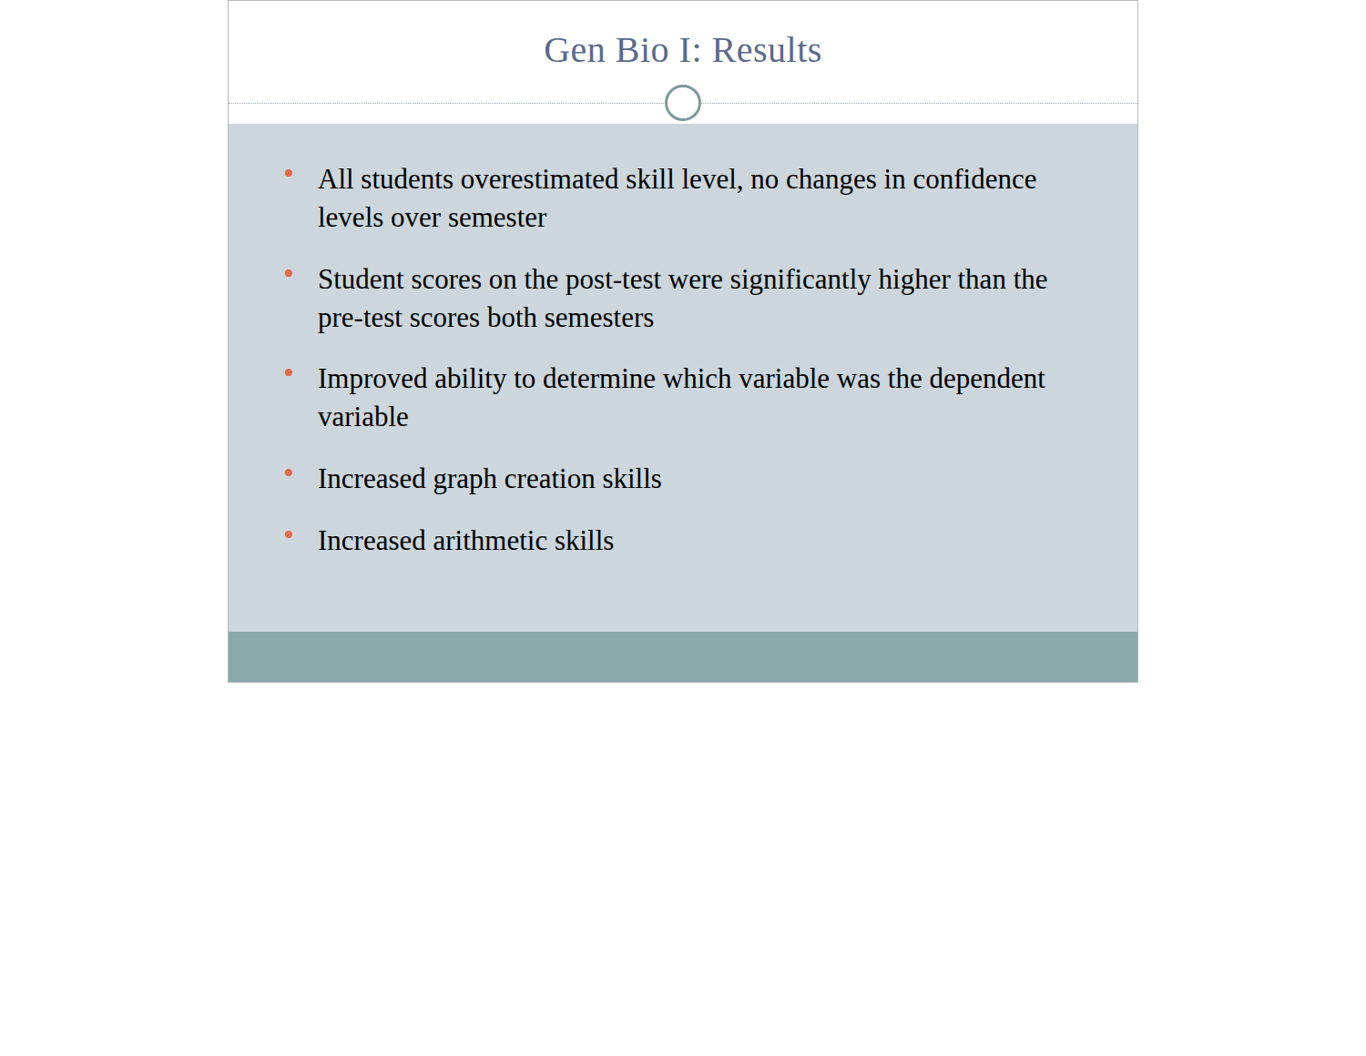Gen Bio I: Results
All students overestimated skill level, no changes in confidence levels over semester
Student scores on the post-test were significantly higher than the pre-test scores both semesters
Improved ability to determine which variable was the dependent variable
Increased graph creation skills
Increased arithmetic skills